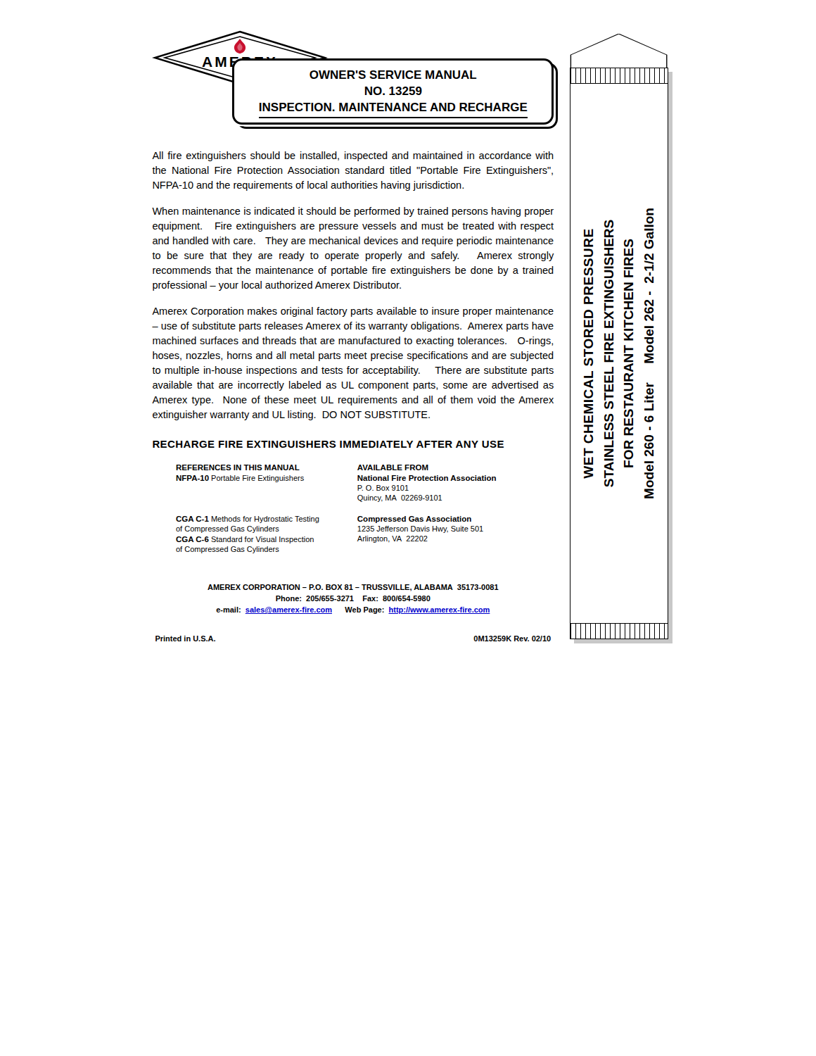AMEREX ®
OWNER'S SERVICE MANUAL
NO. 13259
INSPECTION. MAINTENANCE AND RECHARGE
All fire extinguishers should be installed, inspected and maintained in accordance with the National Fire Protection Association standard titled "Portable Fire Extinguishers", NFPA-10 and the requirements of local authorities having jurisdiction.
When maintenance is indicated it should be performed by trained persons having proper equipment. Fire extinguishers are pressure vessels and must be treated with respect and handled with care. They are mechanical devices and require periodic maintenance to be sure that they are ready to operate properly and safely. Amerex strongly recommends that the maintenance of portable fire extinguishers be done by a trained professional – your local authorized Amerex Distributor.
Amerex Corporation makes original factory parts available to insure proper maintenance – use of substitute parts releases Amerex of its warranty obligations. Amerex parts have machined surfaces and threads that are manufactured to exacting tolerances. O-rings, hoses, nozzles, horns and all metal parts meet precise specifications and are subjected to multiple in-house inspections and tests for acceptability. There are substitute parts available that are incorrectly labeled as UL component parts, some are advertised as Amerex type. None of these meet UL requirements and all of them void the Amerex extinguisher warranty and UL listing. DO NOT SUBSTITUTE.
RECHARGE FIRE EXTINGUISHERS IMMEDIATELY AFTER ANY USE
| REFERENCES IN THIS MANUAL | AVAILABLE FROM |
| NFPA-10 Portable Fire Extinguishers | National Fire Protection Association |
| | P. O. Box 9101 |
| | Quincy, MA 02269-9101 |
| CGA C-1 Methods for Hydrostatic Testing | Compressed Gas Association |
| of Compressed Gas Cylinders | 1235 Jefferson Davis Hwy, Suite 501 |
| CGA C-6 Standard for Visual Inspection | Arlington, VA 22202 |
| of Compressed Gas Cylinders | |
AMEREX CORPORATION – P.O. BOX 81 – TRUSSVILLE, ALABAMA 35173-0081
Phone: 205/655-3271 Fax: 800/654-5980
e-mail: sales@amerex-fire.com Web Page: http://www.amerex-fire.com
Printed in U.S.A. 0M13259K Rev. 02/10
WET CHEMICAL STORED PRESSURE
STAINLESS STEEL FIRE EXTINGUISHERS
FOR RESTAURANT KITCHEN FIRES
Model 260 - 6 Liter Model 262 - 2-1/2 Gallon